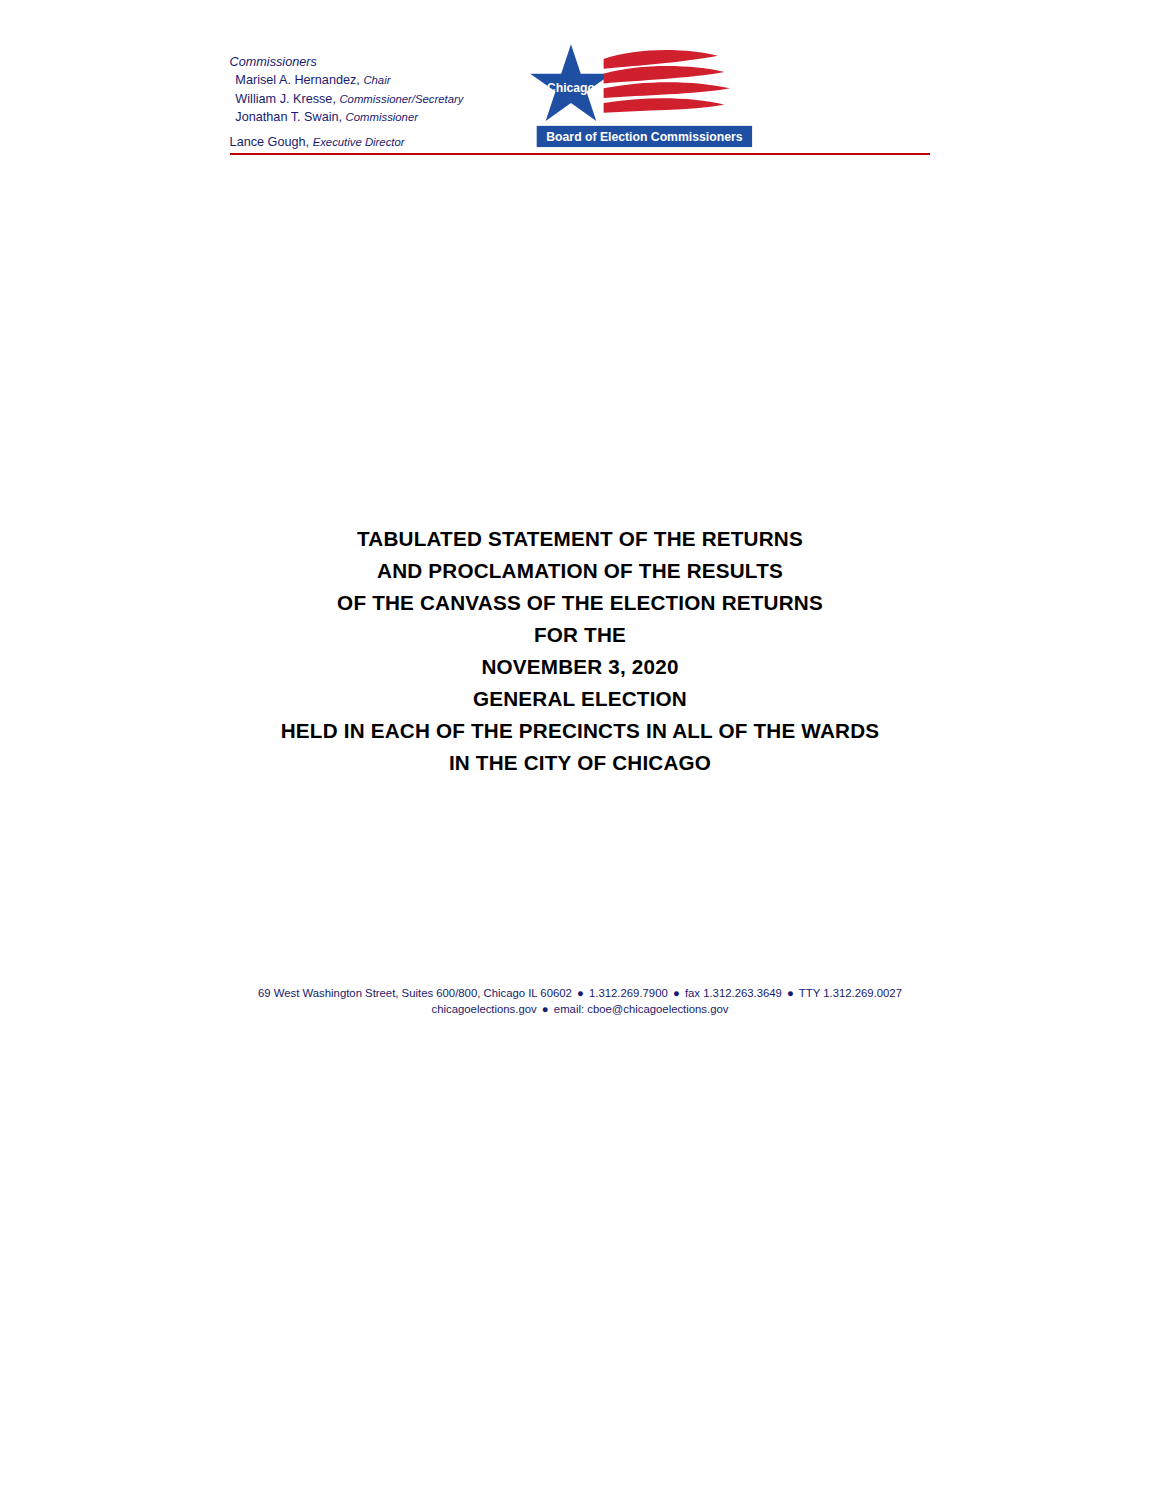Chicago Board of Election Commissioners
Commissioners
Marisel A. Hernandez, Chair
William J. Kresse, Commissioner/Secretary
Jonathan T. Swain, Commissioner
Lance Gough, Executive Director
TABULATED STATEMENT OF THE RETURNS
AND PROCLAMATION OF THE RESULTS
OF THE CANVASS OF THE ELECTION RETURNS
FOR THE
NOVEMBER 3, 2020
GENERAL ELECTION
HELD IN EACH OF THE PRECINCTS IN ALL OF THE WARDS
IN THE CITY OF CHICAGO
69 West Washington Street, Suites 600/800, Chicago IL 60602 ● 1.312.269.7900 ● fax 1.312.263.3649 ● TTY 1.312.269.0027
chicagoelections.gov ● email: cboe@chicagoelections.gov